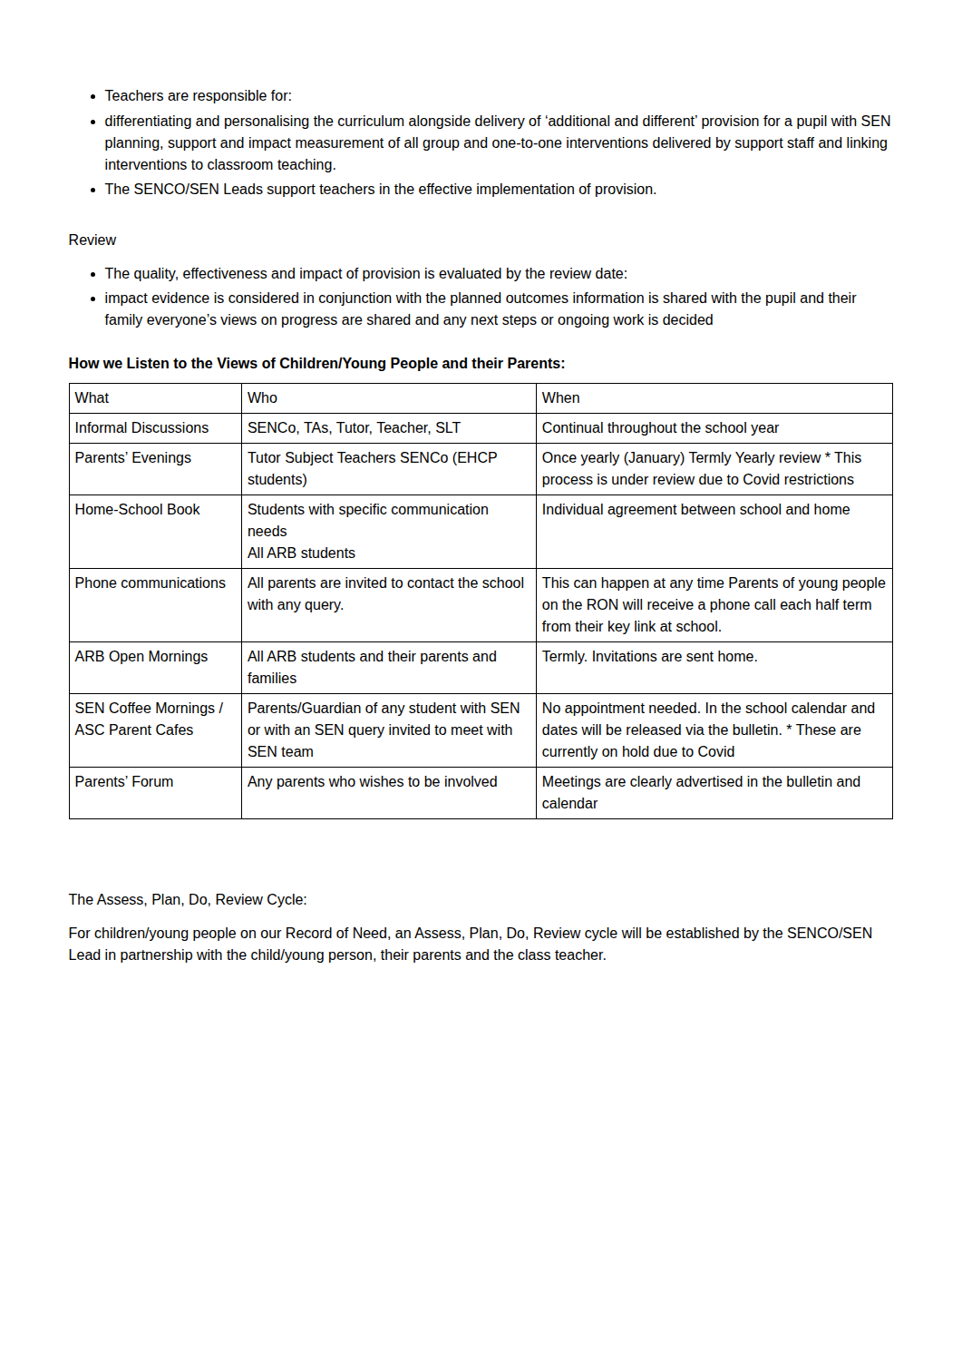Teachers are responsible for:
differentiating and personalising the curriculum alongside delivery of ‘additional and different’ provision for a pupil with SEN planning, support and impact measurement of all group and one-to-one interventions delivered by support staff and linking interventions to classroom teaching.
The SENCO/SEN Leads support teachers in the effective implementation of provision.
Review
The quality, effectiveness and impact of provision is evaluated by the review date:
impact evidence is considered in conjunction with the planned outcomes information is shared with the pupil and their family everyone’s views on progress are shared and any next steps or ongoing work is decided
How we Listen to the Views of Children/Young People and their Parents:
| What | Who | When |
| --- | --- | --- |
| Informal Discussions | SENCo, TAs, Tutor, Teacher, SLT | Continual throughout the school year |
| Parents’ Evenings | Tutor Subject Teachers SENCo (EHCP students) | Once yearly (January) Termly Yearly review * This process is under review due to Covid restrictions |
| Home-School Book | Students with specific communication needs All ARB students | Individual agreement between school and home |
| Phone communications | All parents are invited to contact the school with any query. | This can happen at any time Parents of young people on the RON will receive a phone call each half term from their key link at school. |
| ARB Open Mornings | All ARB students and their parents and families | Termly. Invitations are sent home. |
| SEN Coffee Mornings / ASC Parent Cafes | Parents/Guardian of any student with SEN or with an SEN query invited to meet with SEN team | No appointment needed. In the school calendar and dates will be released via the bulletin. * These are currently on hold due to Covid |
| Parents’ Forum | Any parents who wishes to be involved | Meetings are clearly advertised in the bulletin and calendar |
The Assess, Plan, Do, Review Cycle:
For children/young people on our Record of Need, an Assess, Plan, Do, Review cycle will be established by the SENCO/SEN Lead in partnership with the child/young person, their parents and the class teacher.